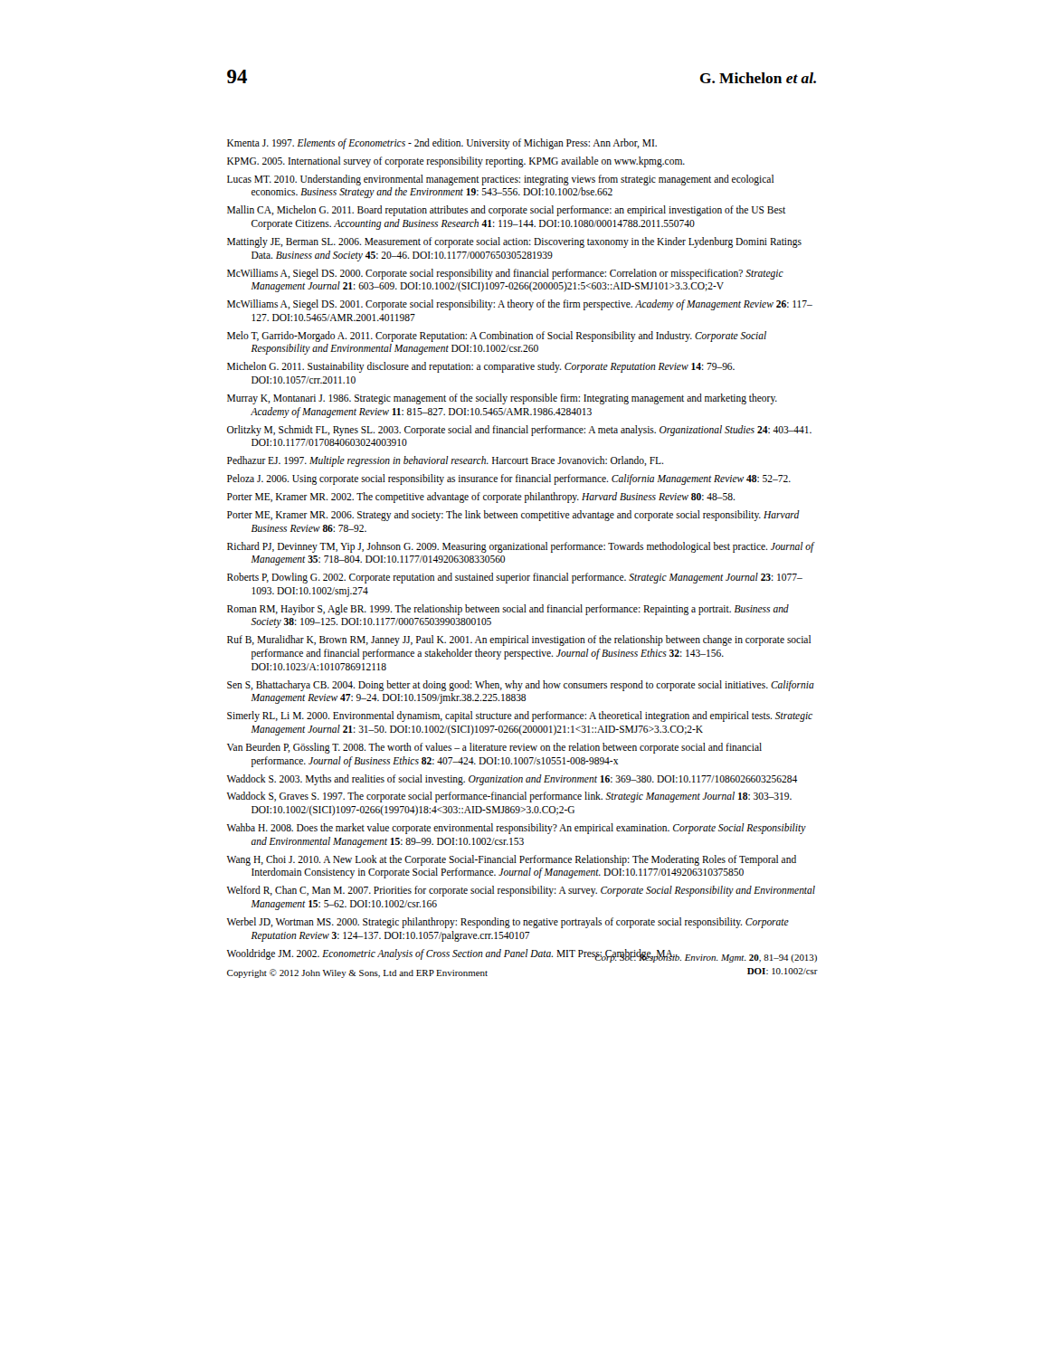94
G. Michelon et al.
Kmenta J. 1997. Elements of Econometrics - 2nd edition. University of Michigan Press: Ann Arbor, MI.
KPMG. 2005. International survey of corporate responsibility reporting. KPMG available on www.kpmg.com.
Lucas MT. 2010. Understanding environmental management practices: integrating views from strategic management and ecological economics. Business Strategy and the Environment 19: 543–556. DOI:10.1002/bse.662
Mallin CA, Michelon G. 2011. Board reputation attributes and corporate social performance: an empirical investigation of the US Best Corporate Citizens. Accounting and Business Research 41: 119–144. DOI:10.1080/00014788.2011.550740
Mattingly JE, Berman SL. 2006. Measurement of corporate social action: Discovering taxonomy in the Kinder Lydenburg Domini Ratings Data. Business and Society 45: 20–46. DOI:10.1177/0007650305281939
McWilliams A, Siegel DS. 2000. Corporate social responsibility and financial performance: Correlation or misspecification? Strategic Management Journal 21: 603–609. DOI:10.1002/(SICI)1097-0266(200005)21:5<603::AID-SMJ101>3.3.CO;2-V
McWilliams A, Siegel DS. 2001. Corporate social responsibility: A theory of the firm perspective. Academy of Management Review 26: 117–127. DOI:10.5465/AMR.2001.4011987
Melo T, Garrido-Morgado A. 2011. Corporate Reputation: A Combination of Social Responsibility and Industry. Corporate Social Responsibility and Environmental Management DOI:10.1002/csr.260
Michelon G. 2011. Sustainability disclosure and reputation: a comparative study. Corporate Reputation Review 14: 79–96. DOI:10.1057/crr.2011.10
Murray K, Montanari J. 1986. Strategic management of the socially responsible firm: Integrating management and marketing theory. Academy of Management Review 11: 815–827. DOI:10.5465/AMR.1986.4284013
Orlitzky M, Schmidt FL, Rynes SL. 2003. Corporate social and financial performance: A meta analysis. Organizational Studies 24: 403–441. DOI:10.1177/0170840603024003910
Pedhazur EJ. 1997. Multiple regression in behavioral research. Harcourt Brace Jovanovich: Orlando, FL.
Peloza J. 2006. Using corporate social responsibility as insurance for financial performance. California Management Review 48: 52–72.
Porter ME, Kramer MR. 2002. The competitive advantage of corporate philanthropy. Harvard Business Review 80: 48–58.
Porter ME, Kramer MR. 2006. Strategy and society: The link between competitive advantage and corporate social responsibility. Harvard Business Review 86: 78–92.
Richard PJ, Devinney TM, Yip J, Johnson G. 2009. Measuring organizational performance: Towards methodological best practice. Journal of Management 35: 718–804. DOI:10.1177/0149206308330560
Roberts P, Dowling G. 2002. Corporate reputation and sustained superior financial performance. Strategic Management Journal 23: 1077–1093. DOI:10.1002/smj.274
Roman RM, Hayibor S, Agle BR. 1999. The relationship between social and financial performance: Repainting a portrait. Business and Society 38: 109–125. DOI:10.1177/000765039903800105
Ruf B, Muralidhar K, Brown RM, Janney JJ, Paul K. 2001. An empirical investigation of the relationship between change in corporate social performance and financial performance a stakeholder theory perspective. Journal of Business Ethics 32: 143–156. DOI:10.1023/A:1010786912118
Sen S, Bhattacharya CB. 2004. Doing better at doing good: When, why and how consumers respond to corporate social initiatives. California Management Review 47: 9–24. DOI:10.1509/jmkr.38.2.225.18838
Simerly RL, Li M. 2000. Environmental dynamism, capital structure and performance: A theoretical integration and empirical tests. Strategic Management Journal 21: 31–50. DOI:10.1002/(SICI)1097-0266(200001)21:1<31::AID-SMJ76>3.3.CO;2-K
Van Beurden P, Gössling T. 2008. The worth of values – a literature review on the relation between corporate social and financial performance. Journal of Business Ethics 82: 407–424. DOI:10.1007/s10551-008-9894-x
Waddock S. 2003. Myths and realities of social investing. Organization and Environment 16: 369–380. DOI:10.1177/1086026603256284
Waddock S, Graves S. 1997. The corporate social performance-financial performance link. Strategic Management Journal 18: 303–319. DOI:10.1002/(SICI)1097-0266(199704)18:4<303::AID-SMJ869>3.0.CO;2-G
Wahba H. 2008. Does the market value corporate environmental responsibility? An empirical examination. Corporate Social Responsibility and Environmental Management 15: 89–99. DOI:10.1002/csr.153
Wang H, Choi J. 2010. A New Look at the Corporate Social-Financial Performance Relationship: The Moderating Roles of Temporal and Interdomain Consistency in Corporate Social Performance. Journal of Management. DOI:10.1177/0149206310375850
Welford R, Chan C, Man M. 2007. Priorities for corporate social responsibility: A survey. Corporate Social Responsibility and Environmental Management 15: 5–62. DOI:10.1002/csr.166
Werbel JD, Wortman MS. 2000. Strategic philanthropy: Responding to negative portrayals of corporate social responsibility. Corporate Reputation Review 3: 124–137. DOI:10.1057/palgrave.crr.1540107
Wooldridge JM. 2002. Econometric Analysis of Cross Section and Panel Data. MIT Press: Cambridge, MA.
Copyright © 2012 John Wiley & Sons, Ltd and ERP Environment
Corp. Soc. Responsib. Environ. Mgmt. 20, 81–94 (2013)
DOI: 10.1002/csr